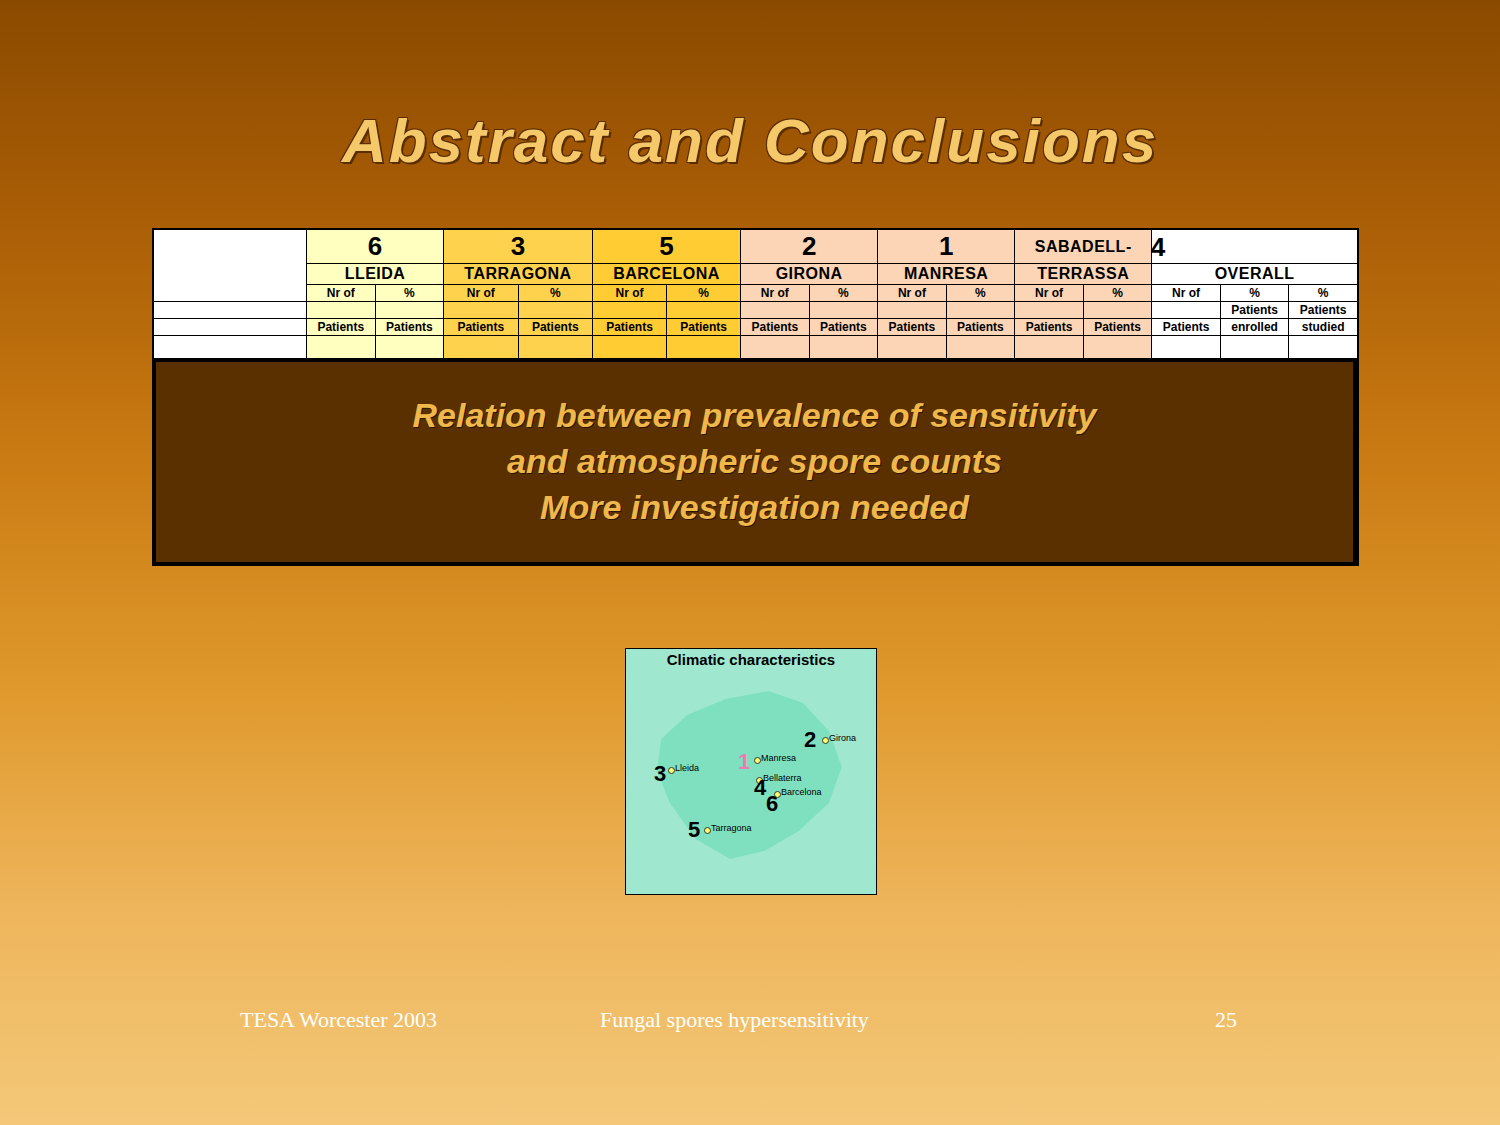Abstract and Conclusions
| | 6 | 3 | 5 | 2 | 1 | SABADELL- 4 | |
| LLEIDA | TARRAGONA | BARCELONA | GIRONA | MANRESA | TERRASSA | OVERALL |
| Nr of | % | Nr of | % | Nr of | % | Nr of | % | Nr of | % | Nr of | % | Nr of | % | % |
| | | | | | | | | | | | | | | Patients | Patients |
| | Patients | Patients | Patients | Patients | Patients | Patients | Patients | Patients | Patients | Patients | Patients | Patients | Patients | enrolled | studied |
| Some of them | 10 | 19,2 | 35 | 26,5 | 95 | 23,8 | 31 | 27,0 | 29 | 48,3 | 17 | 25,8 | 217 | 26,3 | 17,4 |
Relation between prevalence of sensitivity
and atmospheric spore counts
More investigation needed
Climatic characteristics
Girona
Lleida
Manresa
Bellaterra
Barcelona
Tarragona
2
1
3
4
6
5
TESA Worcester 2003 Fungal spores hypersensitivity 25